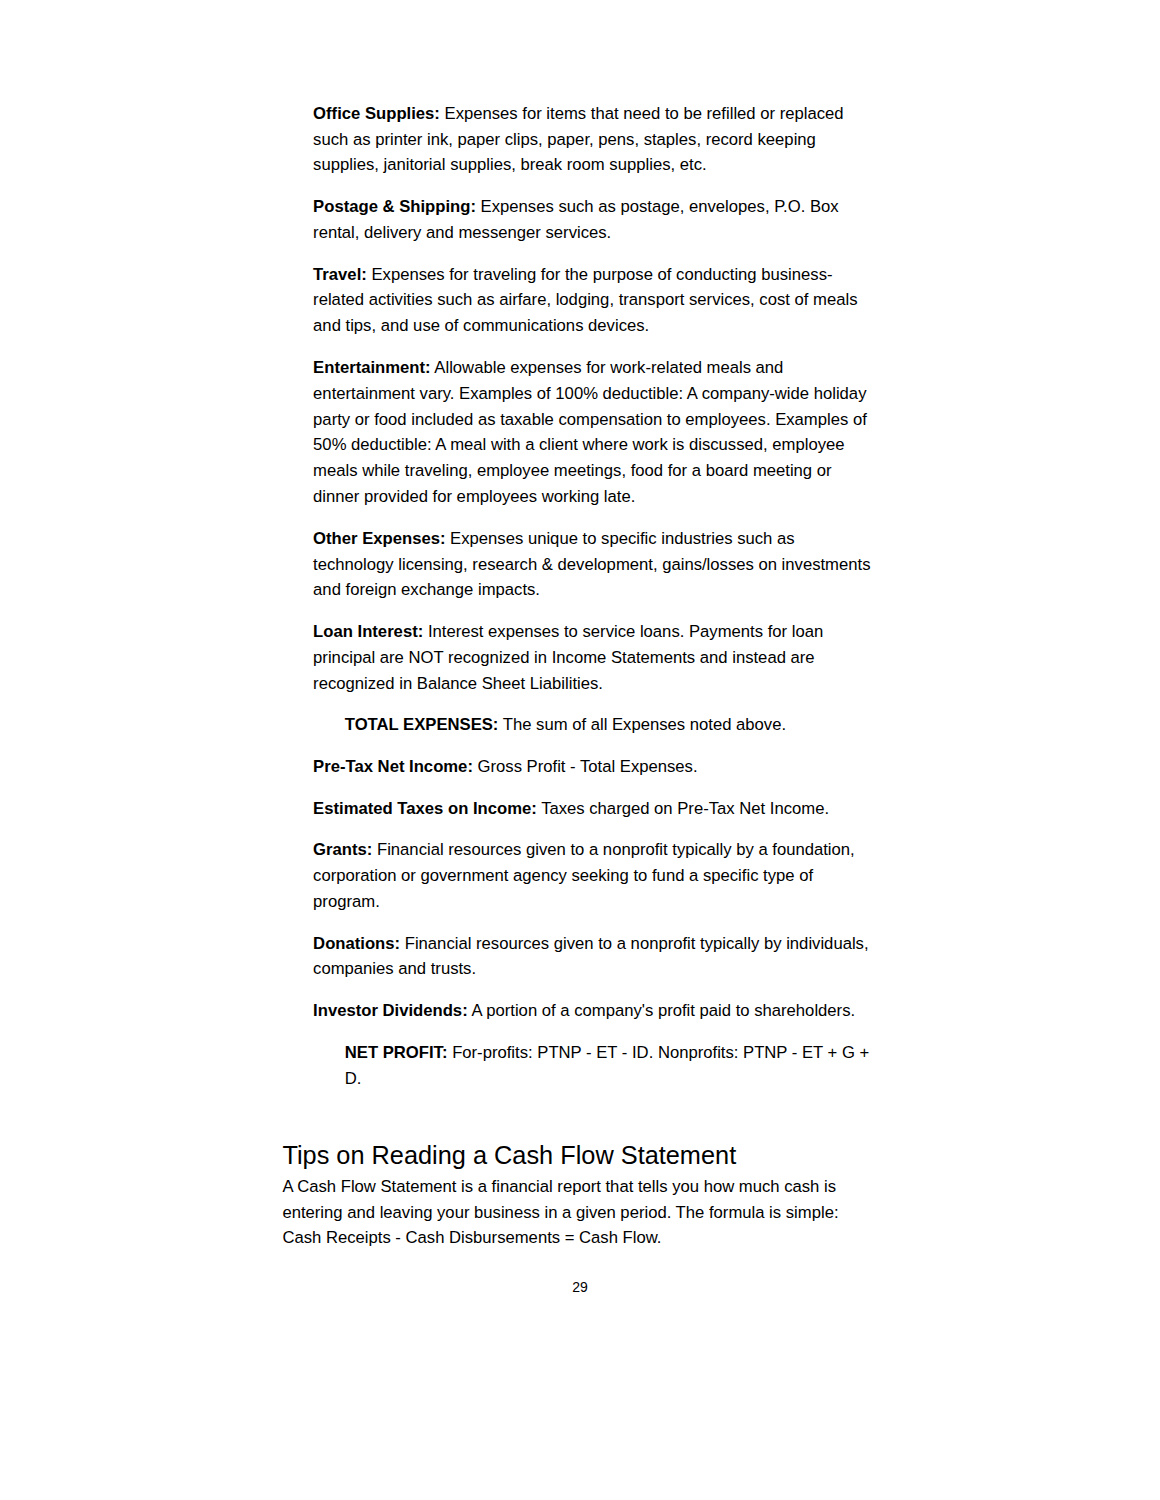Office Supplies: Expenses for items that need to be refilled or replaced such as printer ink, paper clips, paper, pens, staples, record keeping supplies, janitorial supplies, break room supplies, etc.
Postage & Shipping: Expenses such as postage, envelopes, P.O. Box rental, delivery and messenger services.
Travel: Expenses for traveling for the purpose of conducting business-related activities such as airfare, lodging, transport services, cost of meals and tips, and use of communications devices.
Entertainment: Allowable expenses for work-related meals and entertainment vary. Examples of 100% deductible: A company-wide holiday party or food included as taxable compensation to employees. Examples of 50% deductible: A meal with a client where work is discussed, employee meals while traveling, employee meetings, food for a board meeting or dinner provided for employees working late.
Other Expenses: Expenses unique to specific industries such as technology licensing, research & development, gains/losses on investments and foreign exchange impacts.
Loan Interest: Interest expenses to service loans. Payments for loan principal are NOT recognized in Income Statements and instead are recognized in Balance Sheet Liabilities.
TOTAL EXPENSES: The sum of all Expenses noted above.
Pre-Tax Net Income: Gross Profit - Total Expenses.
Estimated Taxes on Income: Taxes charged on Pre-Tax Net Income.
Grants: Financial resources given to a nonprofit typically by a foundation, corporation or government agency seeking to fund a specific type of program.
Donations: Financial resources given to a nonprofit typically by individuals, companies and trusts.
Investor Dividends: A portion of a company's profit paid to shareholders.
NET PROFIT: For-profits: PTNP - ET - ID. Nonprofits: PTNP - ET + G + D.
Tips on Reading a Cash Flow Statement
A Cash Flow Statement is a financial report that tells you how much cash is entering and leaving your business in a given period. The formula is simple: Cash Receipts - Cash Disbursements = Cash Flow.
29